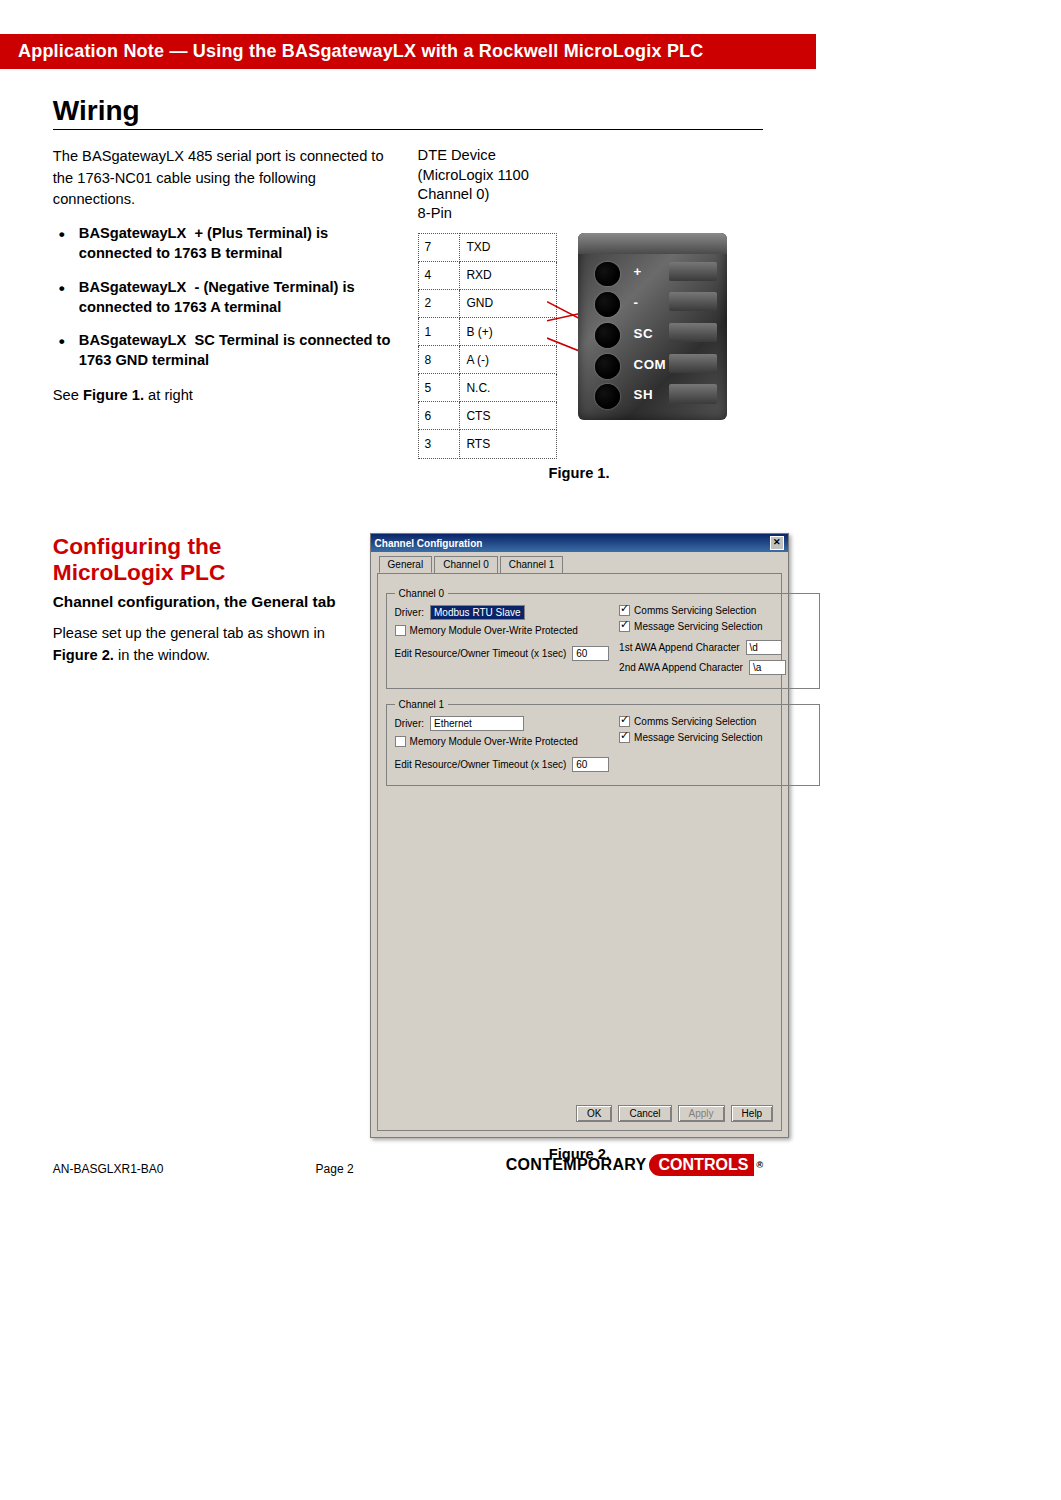Application Note — Using the BASgatewayLX with a Rockwell MicroLogix PLC
Wiring
The BASgatewayLX 485 serial port is connected to the 1763-NC01 cable using the following connections.
BASgatewayLX + (Plus Terminal) is connected to 1763 B terminal
BASgatewayLX - (Negative Terminal) is connected to 1763 A terminal
BASgatewayLX SC Terminal is connected to 1763 GND terminal
See Figure 1. at right
DTE Device
(MicroLogix 1100
Channel 0)
8-Pin
| 7 | TXD |
| 4 | RXD |
| 2 | GND |
| 1 | B (+) |
| 8 | A (-) |
| 5 | N.C. |
| 6 | CTS |
| 3 | RTS |
+
-
SC
COM
SH
Figure 1.
Configuring the
MicroLogix PLC
Channel configuration, the General tab
Please set up the general tab as shown in Figure 2. in the window.
Channel Configuration ✕
General
Channel 0
Channel 1
Channel 0
Driver: Modbus RTU Slave
Memory Module Over-Write Protected
Edit Resource/Owner Timeout (x 1sec) 60
Comms Servicing Selection
Message Servicing Selection
1st AWA Append Character \d
2nd AWA Append Character \a
Channel 1
Driver: Ethernet
Memory Module Over-Write Protected
Edit Resource/Owner Timeout (x 1sec) 60
Comms Servicing Selection
Message Servicing Selection
OK Cancel Apply Help
Figure 2.
AN-BASGLXR1-BA0
Page 2
CONTEMPORARY CONTROLS®